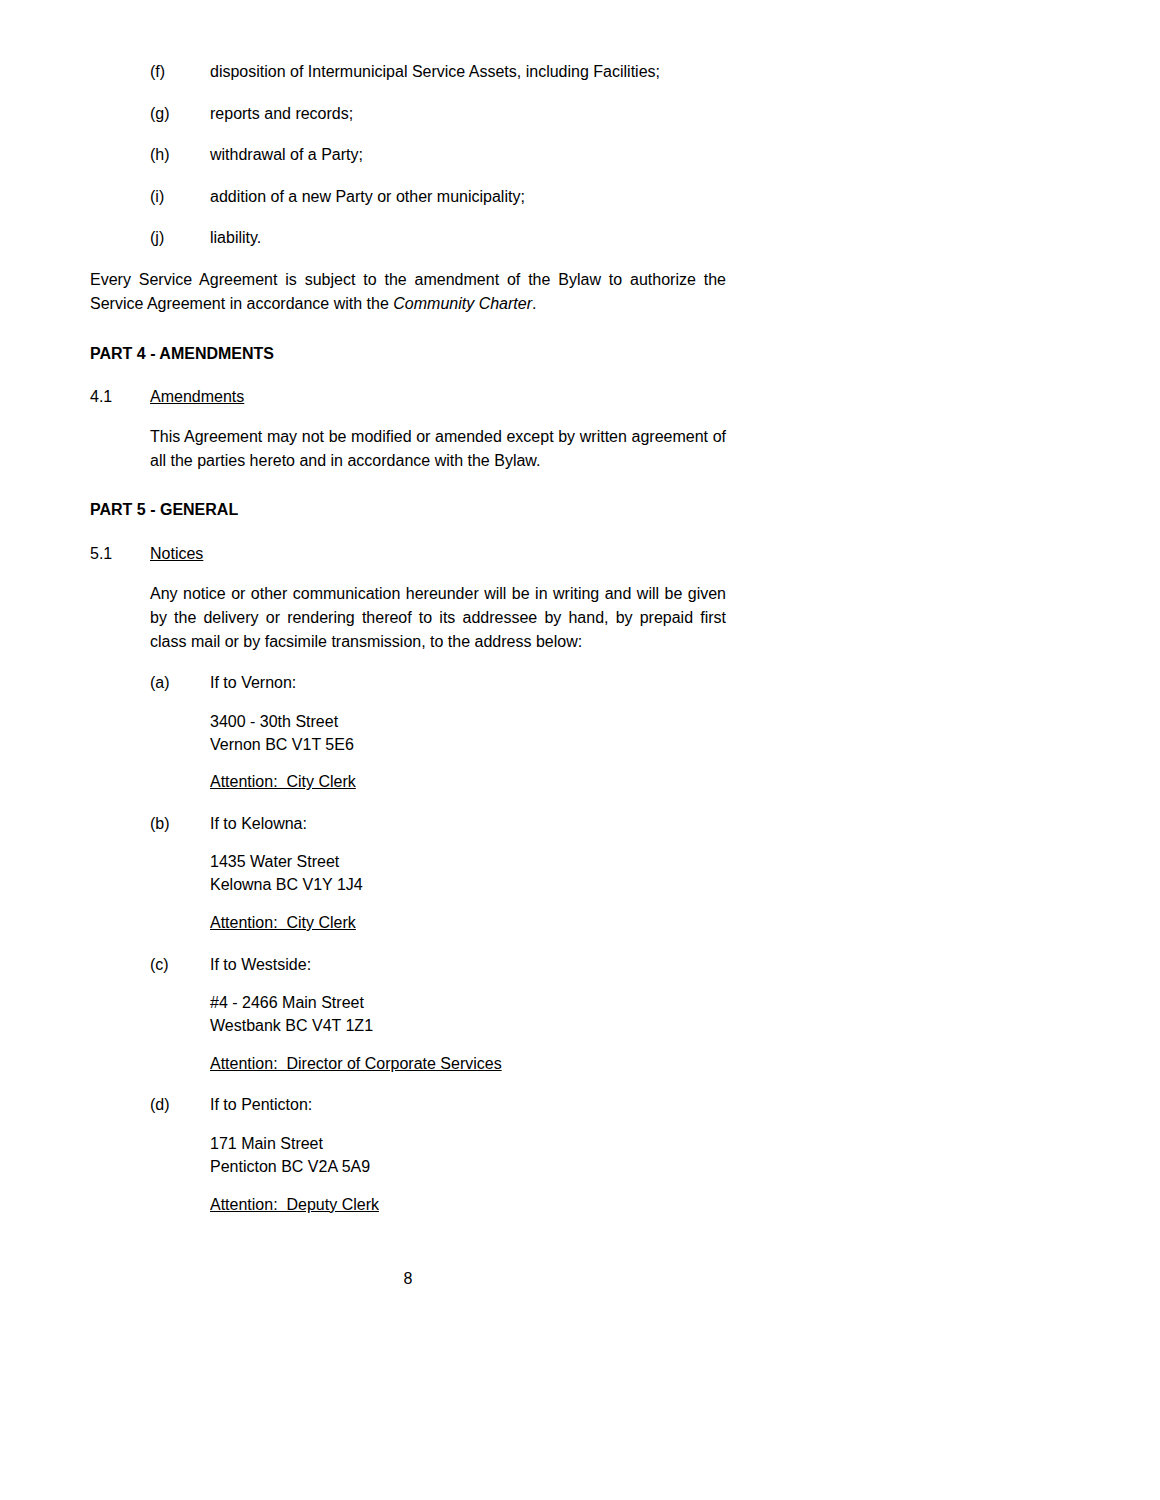(f) disposition of Intermunicipal Service Assets, including Facilities;
(g) reports and records;
(h) withdrawal of a Party;
(i) addition of a new Party or other municipality;
(j) liability.
Every Service Agreement is subject to the amendment of the Bylaw to authorize the Service Agreement in accordance with the Community Charter.
PART 4 - AMENDMENTS
4.1 Amendments
This Agreement may not be modified or amended except by written agreement of all the parties hereto and in accordance with the Bylaw.
PART 5 - GENERAL
5.1 Notices
Any notice or other communication hereunder will be in writing and will be given by the delivery or rendering thereof to its addressee by hand, by prepaid first class mail or by facsimile transmission, to the address below:
(a) If to Vernon:
3400 - 30th Street
Vernon BC V1T 5E6
Attention: City Clerk
(b) If to Kelowna:
1435 Water Street
Kelowna BC V1Y 1J4
Attention: City Clerk
(c) If to Westside:
#4 - 2466 Main Street
Westbank BC V4T 1Z1
Attention: Director of Corporate Services
(d) If to Penticton:
171 Main Street
Penticton BC V2A 5A9
Attention: Deputy Clerk
8